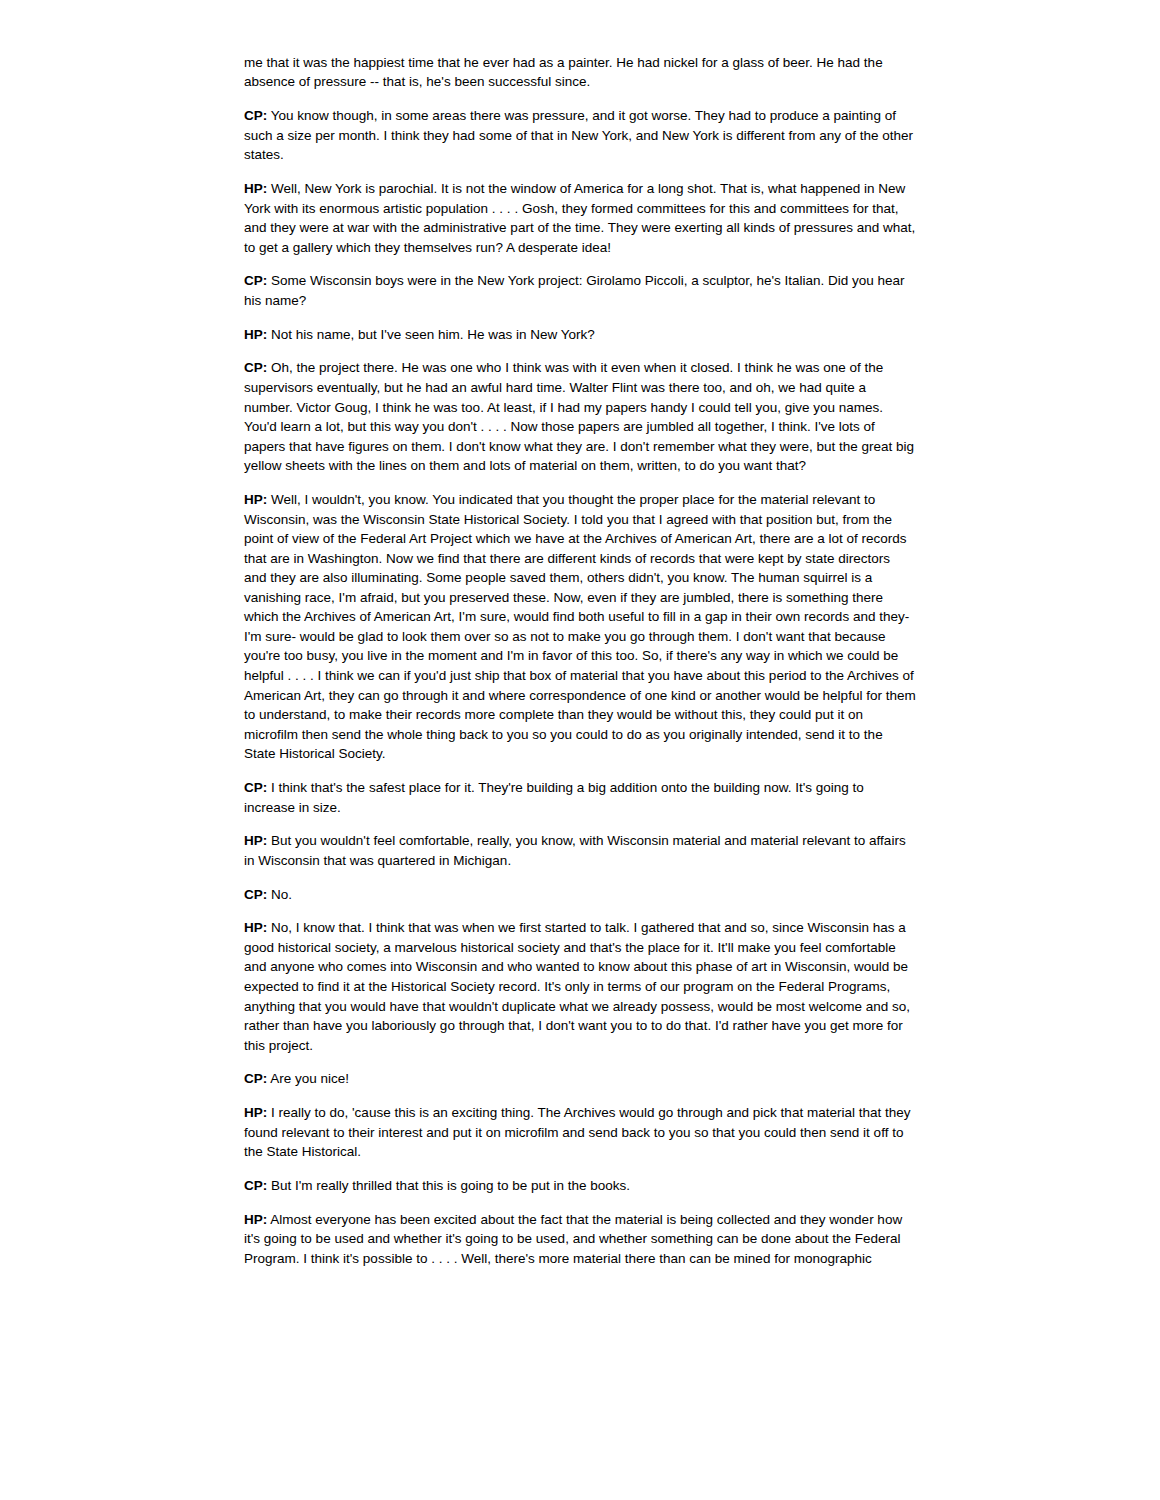me that it was the happiest time that he ever had as a painter. He had nickel for a glass of beer. He had the absence of pressure -- that is, he's been successful since.
CP: You know though, in some areas there was pressure, and it got worse. They had to produce a painting of such a size per month. I think they had some of that in New York, and New York is different from any of the other states.
HP: Well, New York is parochial. It is not the window of America for a long shot. That is, what happened in New York with its enormous artistic population . . . . Gosh, they formed committees for this and committees for that, and they were at war with the administrative part of the time. They were exerting all kinds of pressures and what, to get a gallery which they themselves run? A desperate idea!
CP: Some Wisconsin boys were in the New York project: Girolamo Piccoli, a sculptor, he's Italian. Did you hear his name?
HP: Not his name, but I've seen him. He was in New York?
CP: Oh, the project there. He was one who I think was with it even when it closed. I think he was one of the supervisors eventually, but he had an awful hard time. Walter Flint was there too, and oh, we had quite a number. Victor Goug, I think he was too. At least, if I had my papers handy I could tell you, give you names. You'd learn a lot, but this way you don't . . . . Now those papers are jumbled all together, I think. I've lots of papers that have figures on them. I don't know what they are. I don't remember what they were, but the great big yellow sheets with the lines on them and lots of material on them, written, to do you want that?
HP: Well, I wouldn't, you know. You indicated that you thought the proper place for the material relevant to Wisconsin, was the Wisconsin State Historical Society. I told you that I agreed with that position but, from the point of view of the Federal Art Project which we have at the Archives of American Art, there are a lot of records that are in Washington. Now we find that there are different kinds of records that were kept by state directors and they are also illuminating. Some people saved them, others didn't, you know. The human squirrel is a vanishing race, I'm afraid, but you preserved these. Now, even if they are jumbled, there is something there which the Archives of American Art, I'm sure, would find both useful to fill in a gap in their own records and they- I'm sure- would be glad to look them over so as not to make you go through them. I don't want that because you're too busy, you live in the moment and I'm in favor of this too. So, if there's any way in which we could be helpful . . . . I think we can if you'd just ship that box of material that you have about this period to the Archives of American Art, they can go through it and where correspondence of one kind or another would be helpful for them to understand, to make their records more complete than they would be without this, they could put it on microfilm then send the whole thing back to you so you could to do as you originally intended, send it to the State Historical Society.
CP: I think that's the safest place for it. They're building a big addition onto the building now. It's going to increase in size.
HP: But you wouldn't feel comfortable, really, you know, with Wisconsin material and material relevant to affairs in Wisconsin that was quartered in Michigan.
CP: No.
HP: No, I know that. I think that was when we first started to talk. I gathered that and so, since Wisconsin has a good historical society, a marvelous historical society and that's the place for it. It'll make you feel comfortable and anyone who comes into Wisconsin and who wanted to know about this phase of art in Wisconsin, would be expected to find it at the Historical Society record. It's only in terms of our program on the Federal Programs, anything that you would have that wouldn't duplicate what we already possess, would be most welcome and so, rather than have you laboriously go through that, I don't want you to to do that. I'd rather have you get more for this project.
CP: Are you nice!
HP: I really to do, 'cause this is an exciting thing. The Archives would go through and pick that material that they found relevant to their interest and put it on microfilm and send back to you so that you could then send it off to the State Historical.
CP: But I'm really thrilled that this is going to be put in the books.
HP: Almost everyone has been excited about the fact that the material is being collected and they wonder how it's going to be used and whether it's going to be used, and whether something can be done about the Federal Program. I think it's possible to . . . . Well, there's more material there than can be mined for monographic